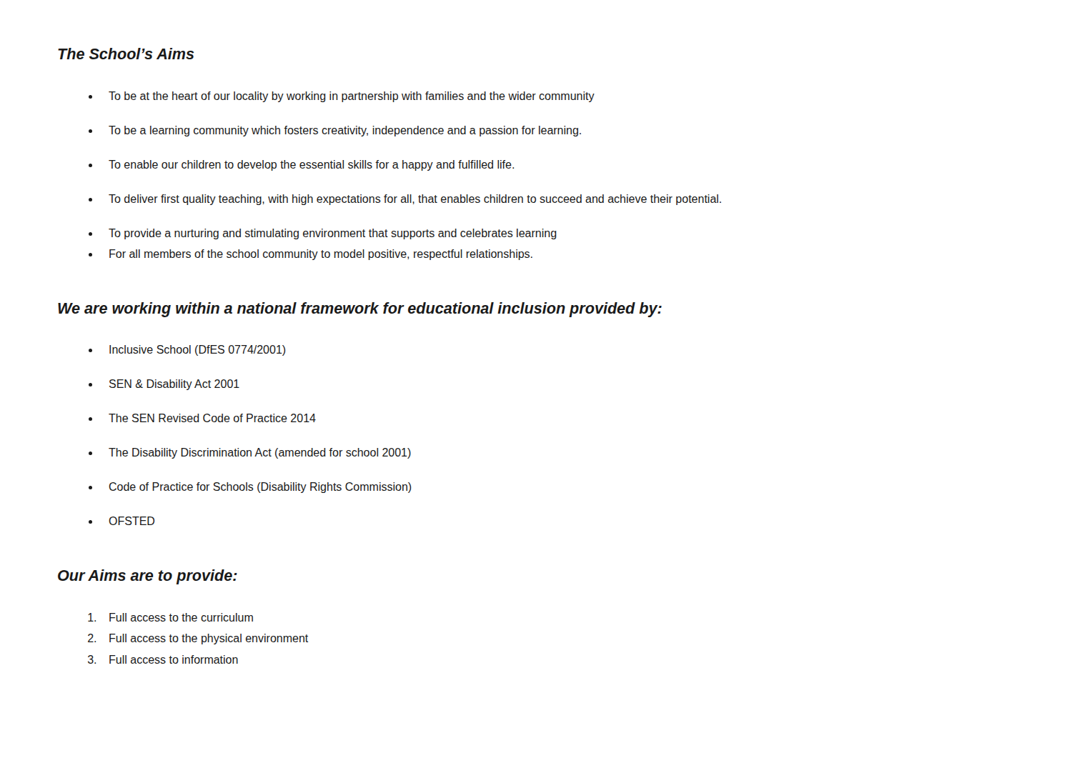The School’s Aims
To be at the heart of our locality by working in partnership with families and the wider community
To be a learning community which fosters creativity, independence and a passion for learning.
To enable our children to develop the essential skills for a happy and fulfilled life.
To deliver first quality teaching, with high expectations for all, that enables children to succeed and achieve their potential.
To provide a nurturing and stimulating environment that supports and celebrates learning
For all members of the school community to model positive, respectful relationships.
We are working within a national framework for educational inclusion provided by:
Inclusive School (DfES 0774/2001)
SEN & Disability Act 2001
The SEN Revised Code of Practice 2014
The Disability Discrimination Act (amended for school 2001)
Code of Practice for Schools (Disability Rights Commission)
OFSTED
Our Aims are to provide:
Full access to the curriculum
Full access to the physical environment
Full access to information